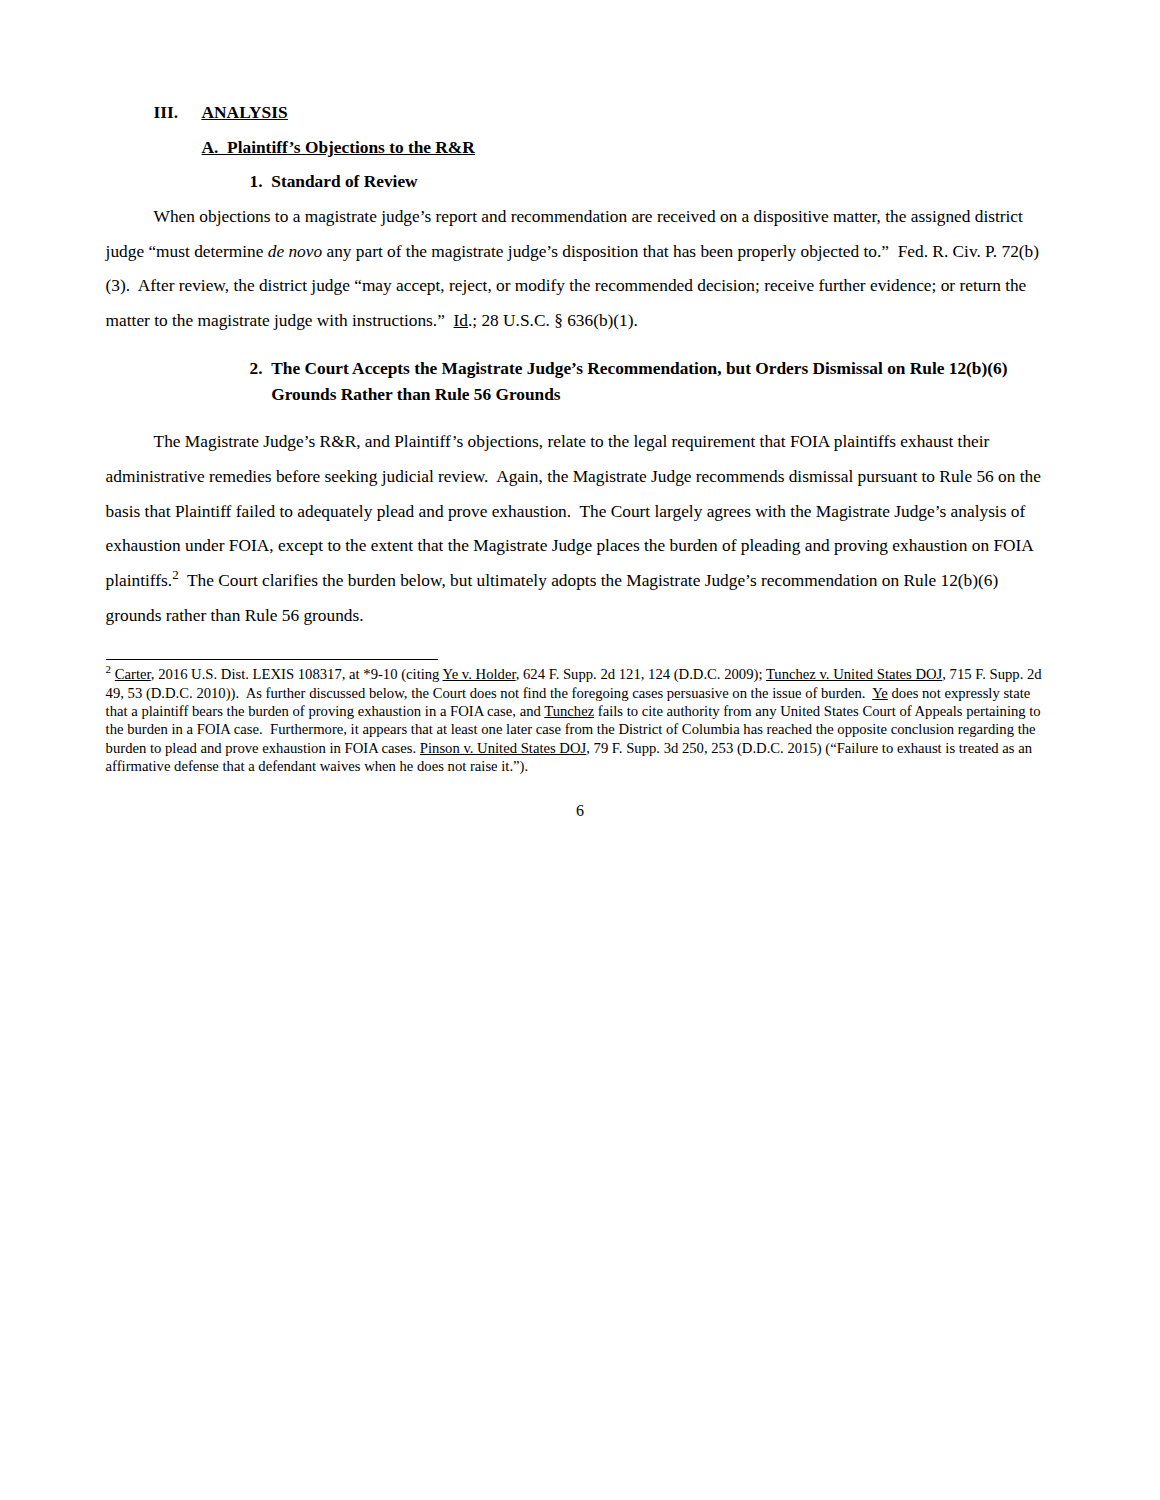III. ANALYSIS
A. Plaintiff’s Objections to the R&R
1. Standard of Review
When objections to a magistrate judge’s report and recommendation are received on a dispositive matter, the assigned district judge “must determine de novo any part of the magistrate judge’s disposition that has been properly objected to.” Fed. R. Civ. P. 72(b)(3). After review, the district judge “may accept, reject, or modify the recommended decision; receive further evidence; or return the matter to the magistrate judge with instructions.” Id.; 28 U.S.C. § 636(b)(1).
2. The Court Accepts the Magistrate Judge’s Recommendation, but Orders Dismissal on Rule 12(b)(6) Grounds Rather than Rule 56 Grounds
The Magistrate Judge’s R&R, and Plaintiff’s objections, relate to the legal requirement that FOIA plaintiffs exhaust their administrative remedies before seeking judicial review. Again, the Magistrate Judge recommends dismissal pursuant to Rule 56 on the basis that Plaintiff failed to adequately plead and prove exhaustion. The Court largely agrees with the Magistrate Judge’s analysis of exhaustion under FOIA, except to the extent that the Magistrate Judge places the burden of pleading and proving exhaustion on FOIA plaintiffs.2 The Court clarifies the burden below, but ultimately adopts the Magistrate Judge’s recommendation on Rule 12(b)(6) grounds rather than Rule 56 grounds.
2 Carter, 2016 U.S. Dist. LEXIS 108317, at *9-10 (citing Ye v. Holder, 624 F. Supp. 2d 121, 124 (D.D.C. 2009); Tunchez v. United States DOJ, 715 F. Supp. 2d 49, 53 (D.D.C. 2010)). As further discussed below, the Court does not find the foregoing cases persuasive on the issue of burden. Ye does not expressly state that a plaintiff bears the burden of proving exhaustion in a FOIA case, and Tunchez fails to cite authority from any United States Court of Appeals pertaining to the burden in a FOIA case. Furthermore, it appears that at least one later case from the District of Columbia has reached the opposite conclusion regarding the burden to plead and prove exhaustion in FOIA cases. Pinson v. United States DOJ, 79 F. Supp. 3d 250, 253 (D.D.C. 2015) (“Failure to exhaust is treated as an affirmative defense that a defendant waives when he does not raise it.”).
6